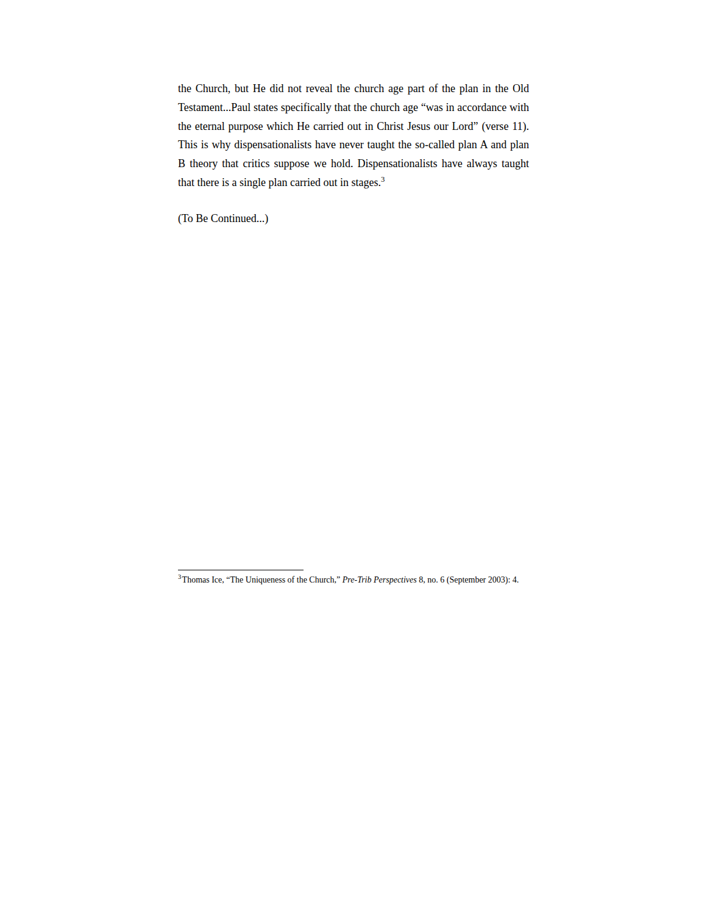the Church, but He did not reveal the church age part of the plan in the Old Testament...Paul states specifically that the church age “was in accordance with the eternal purpose which He carried out in Christ Jesus our Lord” (verse 11). This is why dispensationalists have never taught the so-called plan A and plan B theory that critics suppose we hold. Dispensationalists have always taught that there is a single plan carried out in stages.3
(To Be Continued...)
3Thomas Ice, “The Uniqueness of the Church,” Pre-Trib Perspectives 8, no. 6 (September 2003): 4.